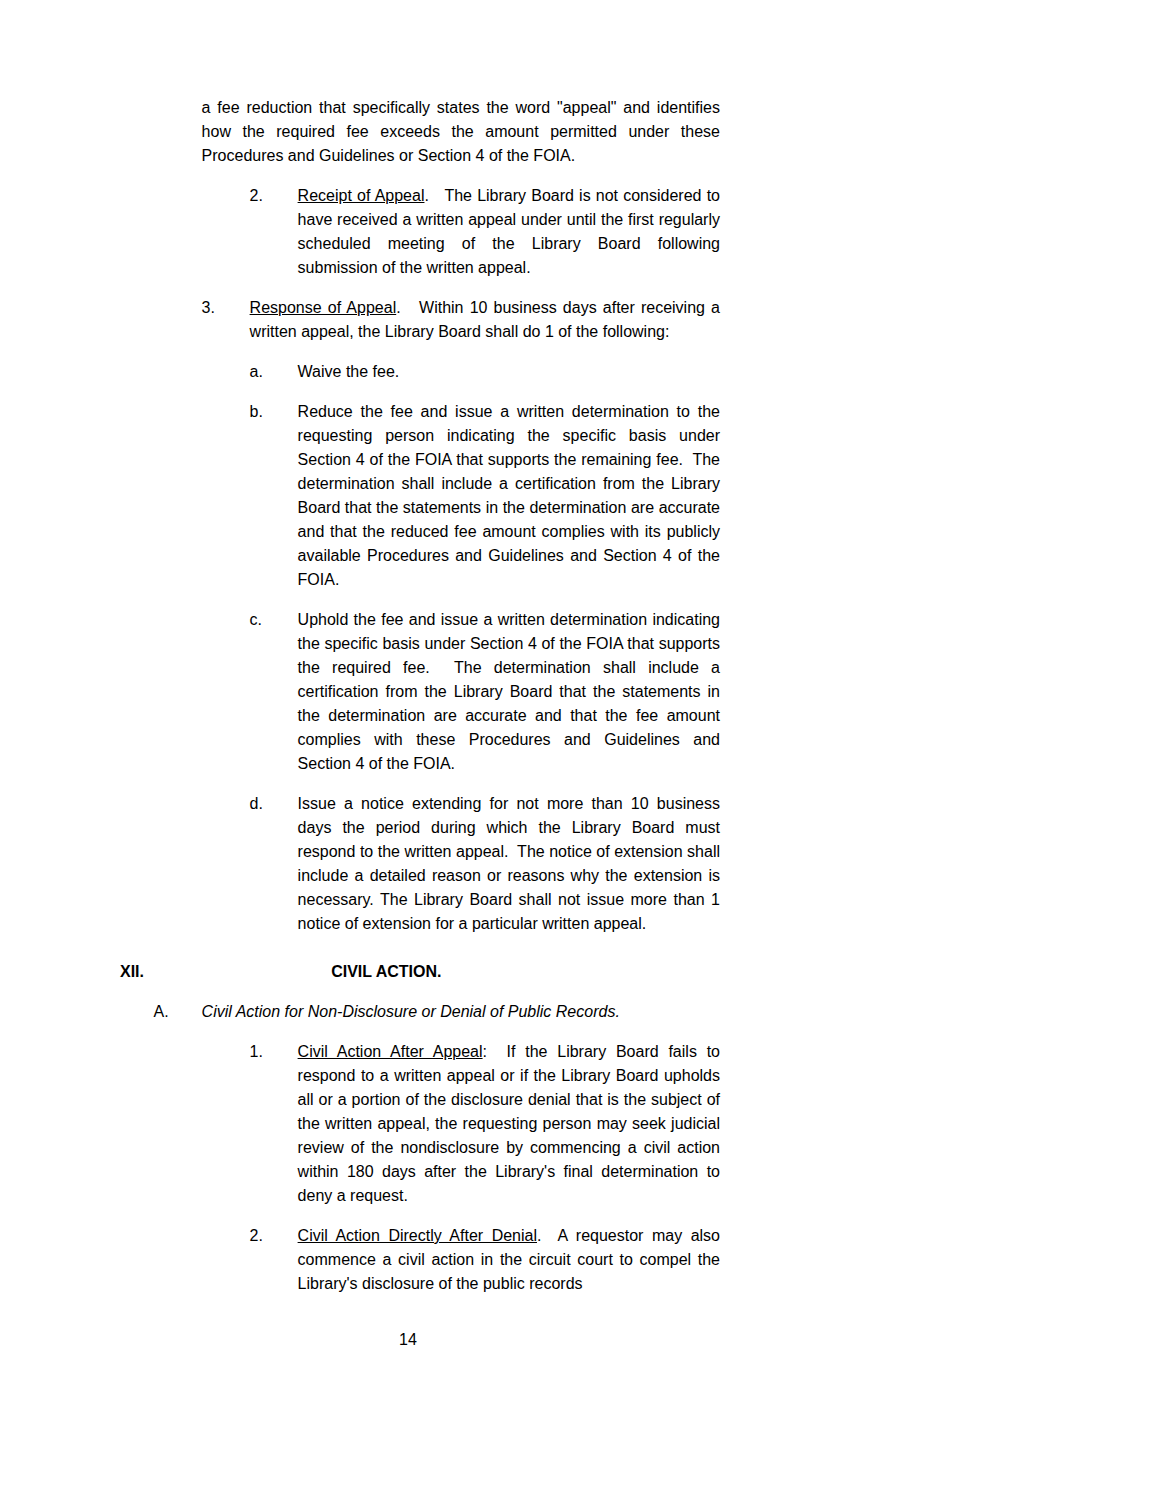a fee reduction that specifically states the word "appeal" and identifies how the required fee exceeds the amount permitted under these Procedures and Guidelines or Section 4 of the FOIA.
2.
Receipt of Appeal. The Library Board is not considered to have received a written appeal under until the first regularly scheduled meeting of the Library Board following submission of the written appeal.
3.
Response of Appeal. Within 10 business days after receiving a written appeal, the Library Board shall do 1 of the following:
a.
Waive the fee.
b.
Reduce the fee and issue a written determination to the requesting person indicating the specific basis under Section 4 of the FOIA that supports the remaining fee. The determination shall include a certification from the Library Board that the statements in the determination are accurate and that the reduced fee amount complies with its publicly available Procedures and Guidelines and Section 4 of the FOIA.
c.
Uphold the fee and issue a written determination indicating the specific basis under Section 4 of the FOIA that supports the required fee. The determination shall include a certification from the Library Board that the statements in the determination are accurate and that the fee amount complies with these Procedures and Guidelines and Section 4 of the FOIA.
d.
Issue a notice extending for not more than 10 business days the period during which the Library Board must respond to the written appeal. The notice of extension shall include a detailed reason or reasons why the extension is necessary. The Library Board shall not issue more than 1 notice of extension for a particular written appeal.
XII.
CIVIL ACTION.
A.
Civil Action for Non-Disclosure or Denial of Public Records.
1.
Civil Action After Appeal: If the Library Board fails to respond to a written appeal or if the Library Board upholds all or a portion of the disclosure denial that is the subject of the written appeal, the requesting person may seek judicial review of the nondisclosure by commencing a civil action within 180 days after the Library's final determination to deny a request.
2.
Civil Action Directly After Denial. A requestor may also commence a civil action in the circuit court to compel the Library's disclosure of the public records
14